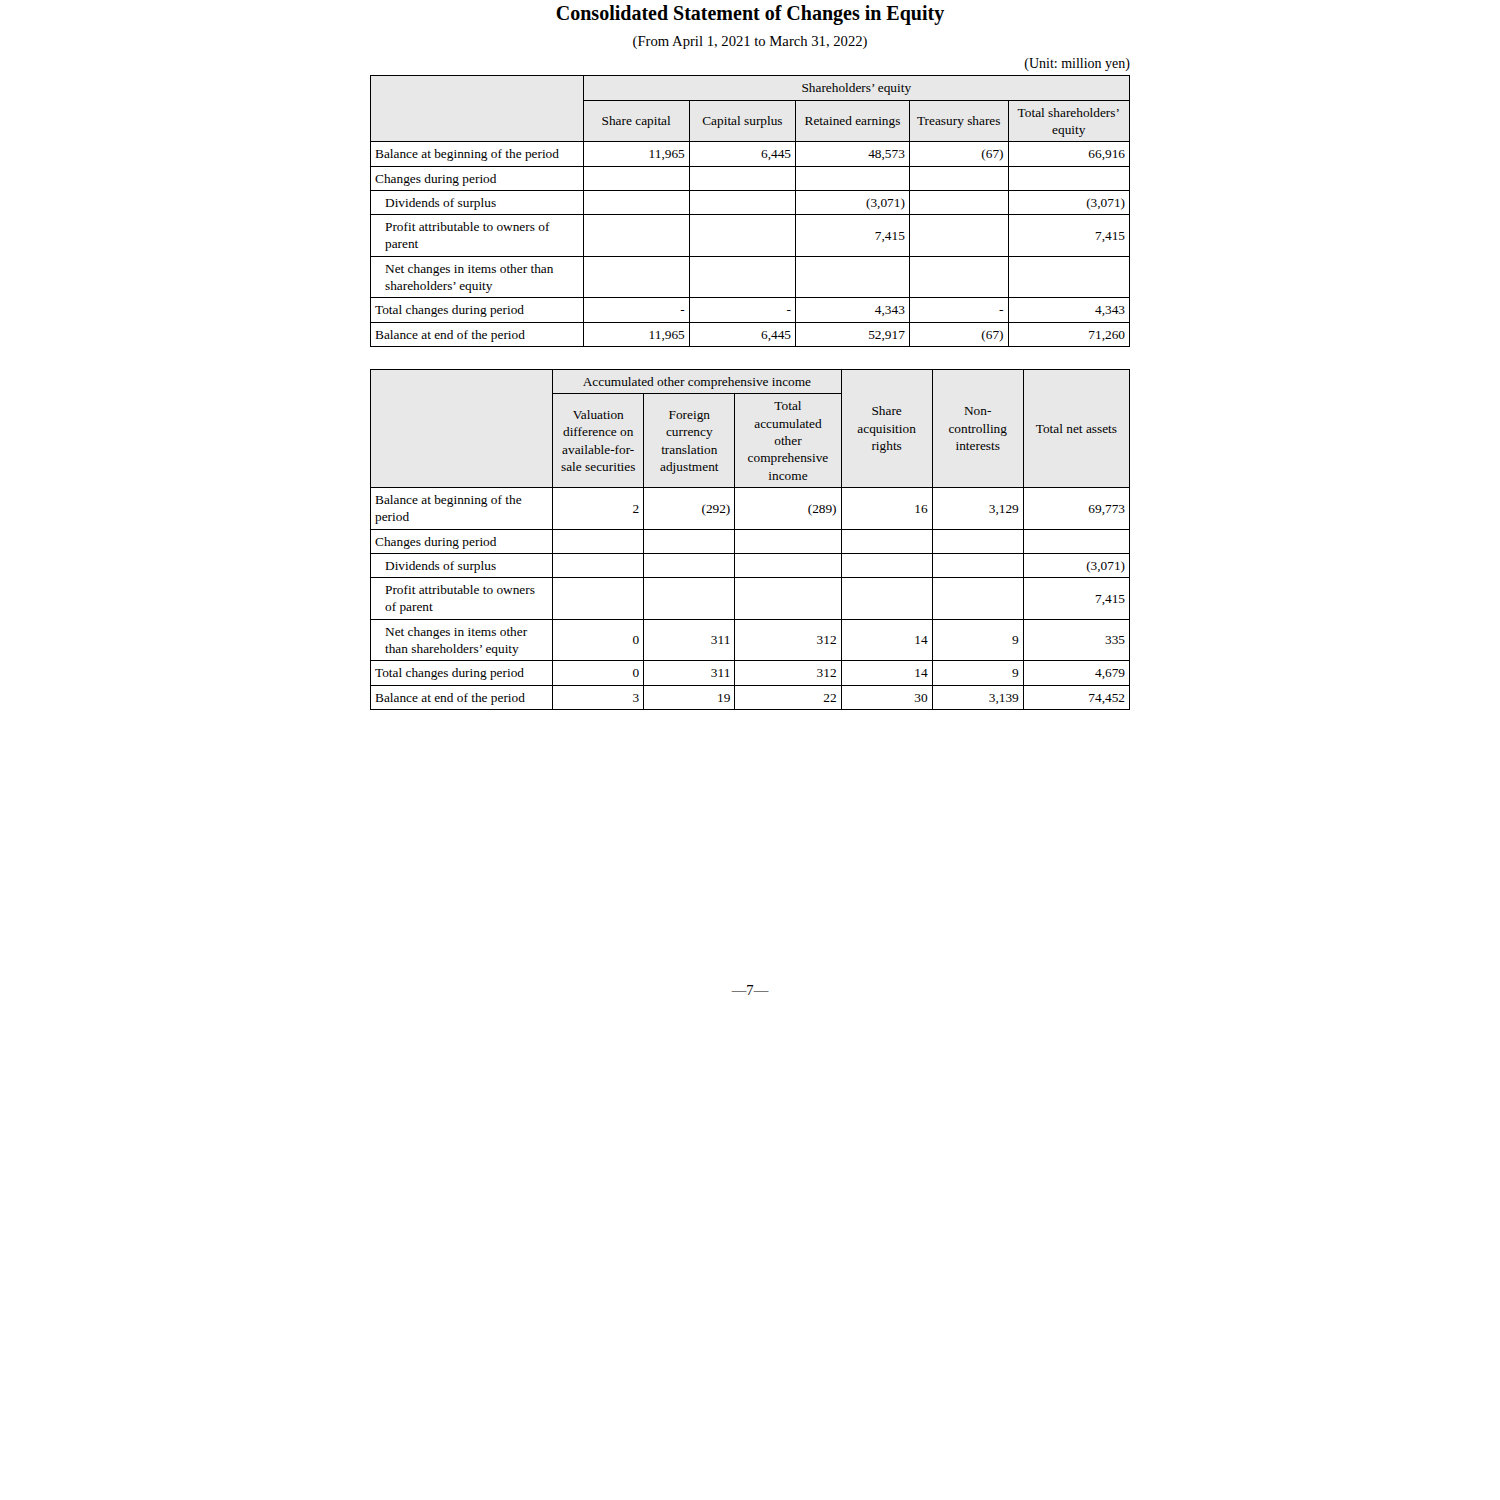Consolidated Statement of Changes in Equity
(From April 1, 2021 to March 31, 2022)
(Unit: million yen)
| | Shareholders’ equity |
| Share capital | Capital surplus | Retained earnings | Treasury shares | Total shareholders’ equity |
| Balance at beginning of the period | 11,965 | 6,445 | 48,573 | (67) | 66,916 |
| Changes during period | | | | | |
| Dividends of surplus | | | (3,071) | | (3,071) |
| Profit attributable to owners of parent | | | 7,415 | | 7,415 |
| Net changes in items other than shareholders’ equity | | | | | |
| Total changes during period | - | - | 4,343 | - | 4,343 |
| Balance at end of the period | 11,965 | 6,445 | 52,917 | (67) | 71,260 |
| | Accumulated other comprehensive income | Share acquisition rights | Non-controlling interests | Total net assets |
| Valuation difference on available-for-sale securities | Foreign currency translation adjustment | Total accumulated other comprehensive income |
| Balance at beginning of the period | 2 | (292) | (289) | 16 | 3,129 | 69,773 |
| Changes during period | | | | | | |
| Dividends of surplus | | | | | | (3,071) |
| Profit attributable to owners of parent | | | | | | 7,415 |
| Net changes in items other than shareholders’ equity | 0 | 311 | 312 | 14 | 9 | 335 |
| Total changes during period | 0 | 311 | 312 | 14 | 9 | 4,679 |
| Balance at end of the period | 3 | 19 | 22 | 30 | 3,139 | 74,452 |
—7—